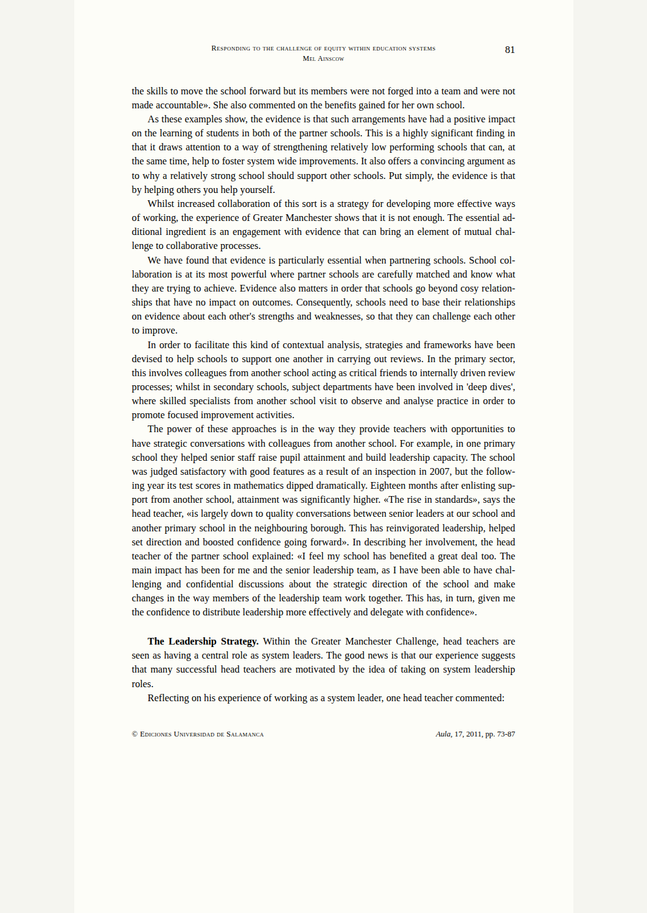81 Responding to the challenge of equity within education systems Mel Ainscow
the skills to move the school forward but its members were not forged into a team and were not made accountable». She also commented on the benefits gained for her own school.
As these examples show, the evidence is that such arrangements have had a positive impact on the learning of students in both of the partner schools. This is a highly significant finding in that it draws attention to a way of strengthening relatively low performing schools that can, at the same time, help to foster system wide improvements. It also offers a convincing argument as to why a relatively strong school should support other schools. Put simply, the evidence is that by helping others you help yourself.
Whilst increased collaboration of this sort is a strategy for developing more effective ways of working, the experience of Greater Manchester shows that it is not enough. The essential additional ingredient is an engagement with evidence that can bring an element of mutual challenge to collaborative processes.
We have found that evidence is particularly essential when partnering schools. School collaboration is at its most powerful where partner schools are carefully matched and know what they are trying to achieve. Evidence also matters in order that schools go beyond cosy relationships that have no impact on outcomes. Consequently, schools need to base their relationships on evidence about each other's strengths and weaknesses, so that they can challenge each other to improve.
In order to facilitate this kind of contextual analysis, strategies and frameworks have been devised to help schools to support one another in carrying out reviews. In the primary sector, this involves colleagues from another school acting as critical friends to internally driven review processes; whilst in secondary schools, subject departments have been involved in 'deep dives', where skilled specialists from another school visit to observe and analyse practice in order to promote focused improvement activities.
The power of these approaches is in the way they provide teachers with opportunities to have strategic conversations with colleagues from another school. For example, in one primary school they helped senior staff raise pupil attainment and build leadership capacity. The school was judged satisfactory with good features as a result of an inspection in 2007, but the following year its test scores in mathematics dipped dramatically. Eighteen months after enlisting support from another school, attainment was significantly higher. «The rise in standards», says the head teacher, «is largely down to quality conversations between senior leaders at our school and another primary school in the neighbouring borough. This has reinvigorated leadership, helped set direction and boosted confidence going forward». In describing her involvement, the head teacher of the partner school explained: «I feel my school has benefited a great deal too. The main impact has been for me and the senior leadership team, as I have been able to have challenging and confidential discussions about the strategic direction of the school and make changes in the way members of the leadership team work together. This has, in turn, given me the confidence to distribute leadership more effectively and delegate with confidence».
The Leadership Strategy. Within the Greater Manchester Challenge, head teachers are seen as having a central role as system leaders. The good news is that our experience suggests that many successful head teachers are motivated by the idea of taking on system leadership roles.
Reflecting on his experience of working as a system leader, one head teacher commented:
© Ediciones Universidad de Salamanca
Aula, 17, 2011, pp. 73-87